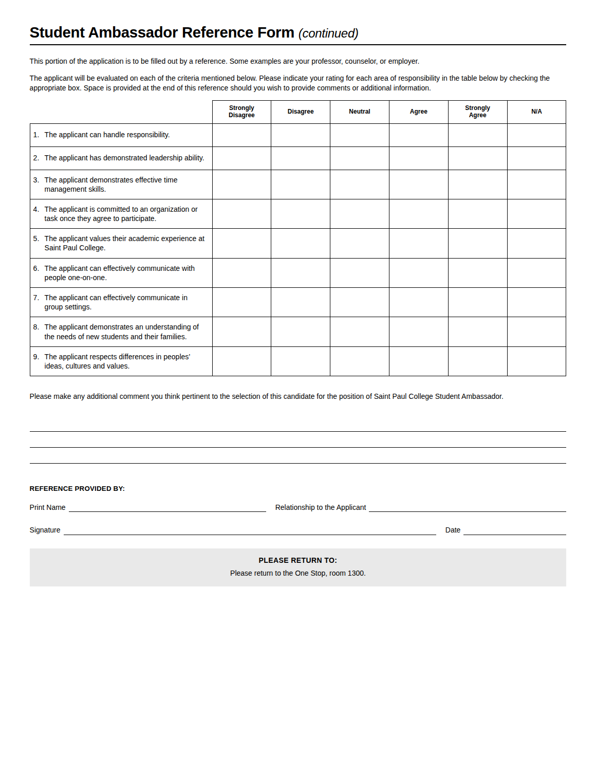Student Ambassador Reference Form (continued)
This portion of the application is to be filled out by a reference. Some examples are your professor, counselor, or employer.
The applicant will be evaluated on each of the criteria mentioned below. Please indicate your rating for each area of responsibility in the table below by checking the appropriate box. Space is provided at the end of this reference should you wish to provide comments or additional information.
| | Strongly Disagree | Disagree | Neutral | Agree | Strongly Agree | N/A |
| --- | --- | --- | --- | --- | --- | --- |
| 1. The applicant can handle responsibility. | | | | | | |
| 2. The applicant has demonstrated leadership ability. | | | | | | |
| 3. The applicant demonstrates effective time management skills. | | | | | | |
| 4. The applicant is committed to an organization or task once they agree to participate. | | | | | | |
| 5. The applicant values their academic experience at Saint Paul College. | | | | | | |
| 6. The applicant can effectively communicate with people one-on-one. | | | | | | |
| 7. The applicant can effectively communicate in group settings. | | | | | | |
| 8. The applicant demonstrates an understanding of the needs of new students and their families. | | | | | | |
| 9. The applicant respects differences in peoples’ ideas, cultures and values. | | | | | | |
Please make any additional comment you think pertinent to the selection of this candidate for the position of Saint Paul College Student Ambassador.
REFERENCE PROVIDED BY:
Print Name Relationship to the Applicant
Signature Date
PLEASE RETURN TO:
Please return to the One Stop, room 1300.